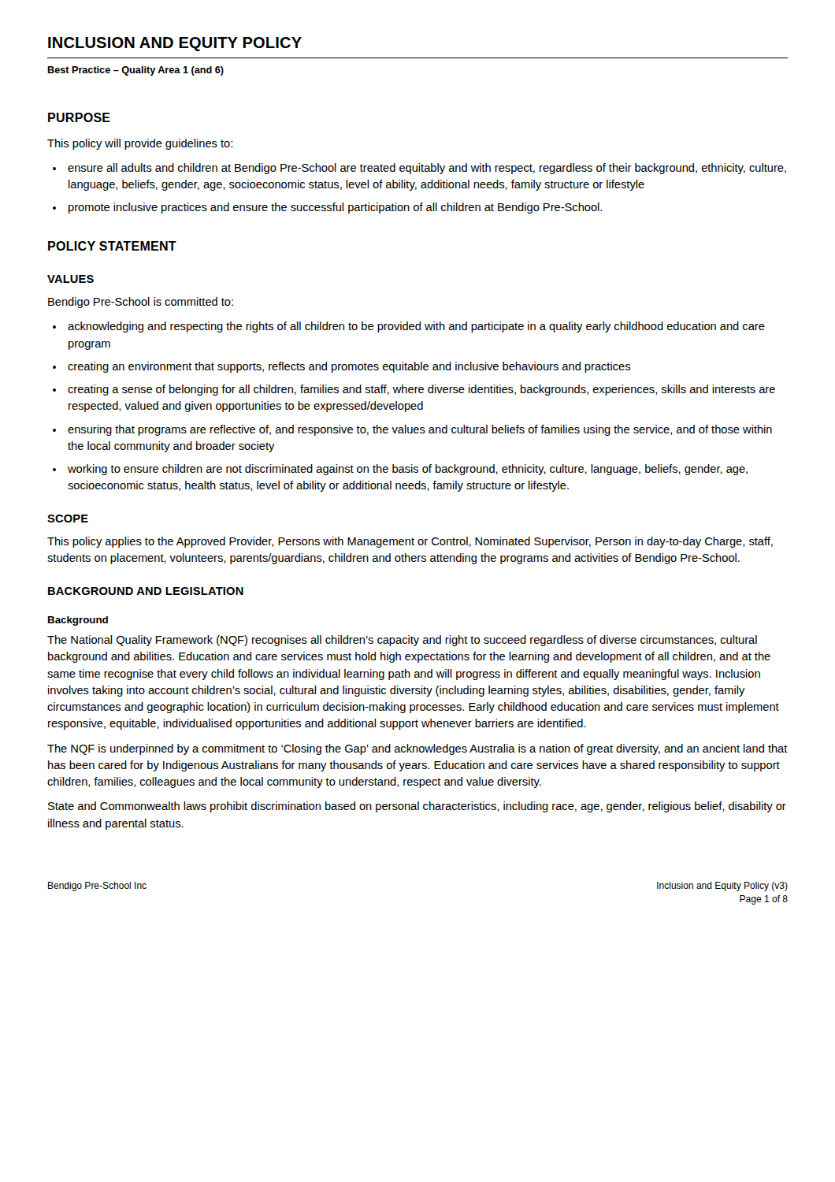INCLUSION AND EQUITY POLICY
Best Practice – Quality Area 1 (and 6)
PURPOSE
This policy will provide guidelines to:
ensure all adults and children at Bendigo Pre-School are treated equitably and with respect, regardless of their background, ethnicity, culture, language, beliefs, gender, age, socioeconomic status, level of ability, additional needs, family structure or lifestyle
promote inclusive practices and ensure the successful participation of all children at Bendigo Pre-School.
POLICY STATEMENT
VALUES
Bendigo Pre-School is committed to:
acknowledging and respecting the rights of all children to be provided with and participate in a quality early childhood education and care program
creating an environment that supports, reflects and promotes equitable and inclusive behaviours and practices
creating a sense of belonging for all children, families and staff, where diverse identities, backgrounds, experiences, skills and interests are respected, valued and given opportunities to be expressed/developed
ensuring that programs are reflective of, and responsive to, the values and cultural beliefs of families using the service, and of those within the local community and broader society
working to ensure children are not discriminated against on the basis of background, ethnicity, culture, language, beliefs, gender, age, socioeconomic status, health status, level of ability or additional needs, family structure or lifestyle.
SCOPE
This policy applies to the Approved Provider, Persons with Management or Control, Nominated Supervisor, Person in day-to-day Charge, staff, students on placement, volunteers, parents/guardians, children and others attending the programs and activities of Bendigo Pre-School.
BACKGROUND AND LEGISLATION
Background
The National Quality Framework (NQF) recognises all children’s capacity and right to succeed regardless of diverse circumstances, cultural background and abilities. Education and care services must hold high expectations for the learning and development of all children, and at the same time recognise that every child follows an individual learning path and will progress in different and equally meaningful ways. Inclusion involves taking into account children’s social, cultural and linguistic diversity (including learning styles, abilities, disabilities, gender, family circumstances and geographic location) in curriculum decision-making processes. Early childhood education and care services must implement responsive, equitable, individualised opportunities and additional support whenever barriers are identified.
The NQF is underpinned by a commitment to ‘Closing the Gap’ and acknowledges Australia is a nation of great diversity, and an ancient land that has been cared for by Indigenous Australians for many thousands of years. Education and care services have a shared responsibility to support children, families, colleagues and the local community to understand, respect and value diversity.
State and Commonwealth laws prohibit discrimination based on personal characteristics, including race, age, gender, religious belief, disability or illness and parental status.
Bendigo Pre-School Inc
Inclusion and Equity Policy (v3)
Page 1 of 8